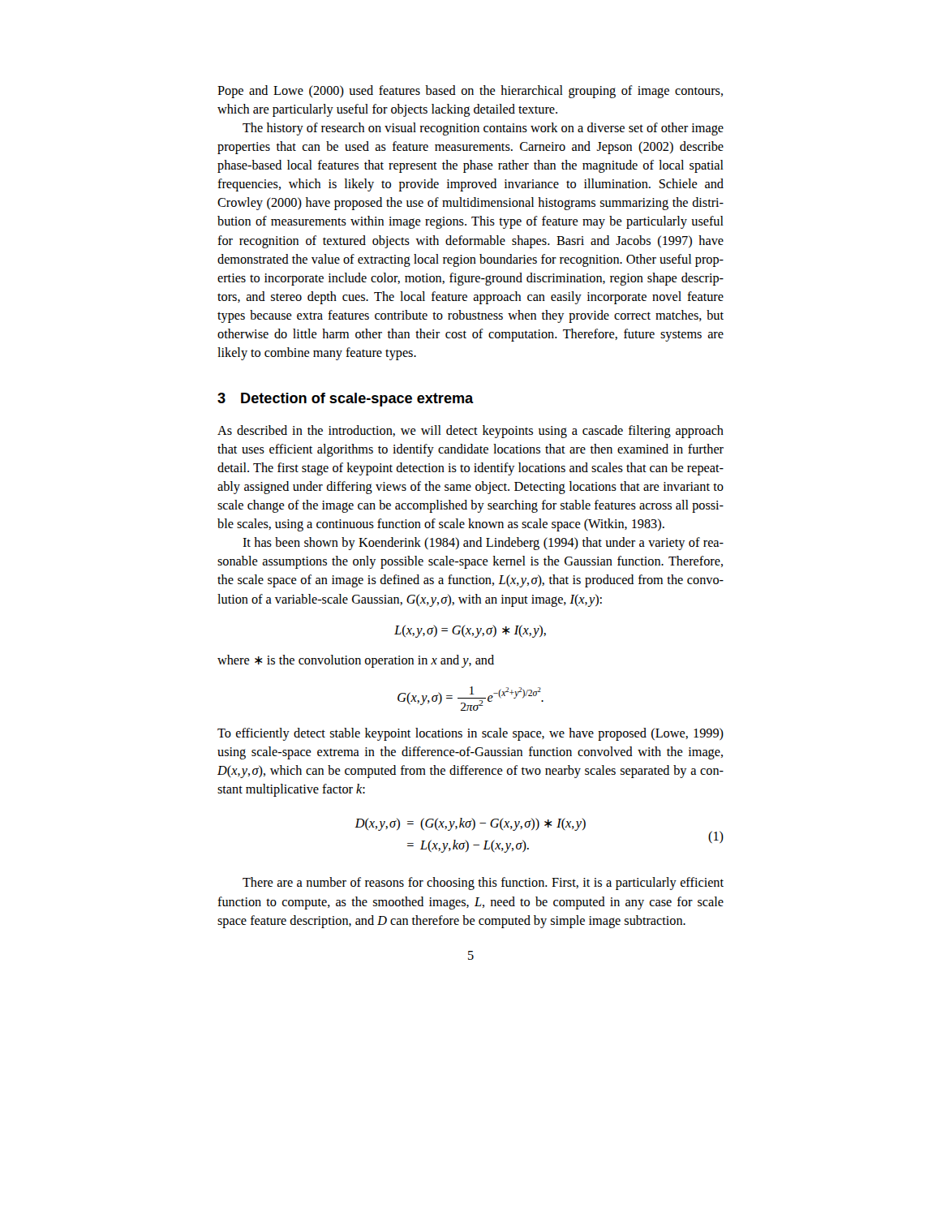Pope and Lowe (2000) used features based on the hierarchical grouping of image contours, which are particularly useful for objects lacking detailed texture.
The history of research on visual recognition contains work on a diverse set of other image properties that can be used as feature measurements. Carneiro and Jepson (2002) describe phase-based local features that represent the phase rather than the magnitude of local spatial frequencies, which is likely to provide improved invariance to illumination. Schiele and Crowley (2000) have proposed the use of multidimensional histograms summarizing the distribution of measurements within image regions. This type of feature may be particularly useful for recognition of textured objects with deformable shapes. Basri and Jacobs (1997) have demonstrated the value of extracting local region boundaries for recognition. Other useful properties to incorporate include color, motion, figure-ground discrimination, region shape descriptors, and stereo depth cues. The local feature approach can easily incorporate novel feature types because extra features contribute to robustness when they provide correct matches, but otherwise do little harm other than their cost of computation. Therefore, future systems are likely to combine many feature types.
3 Detection of scale-space extrema
As described in the introduction, we will detect keypoints using a cascade filtering approach that uses efficient algorithms to identify candidate locations that are then examined in further detail. The first stage of keypoint detection is to identify locations and scales that can be repeatably assigned under differing views of the same object. Detecting locations that are invariant to scale change of the image can be accomplished by searching for stable features across all possible scales, using a continuous function of scale known as scale space (Witkin, 1983).
It has been shown by Koenderink (1984) and Lindeberg (1994) that under a variety of reasonable assumptions the only possible scale-space kernel is the Gaussian function. Therefore, the scale space of an image is defined as a function, L(x, y, σ), that is produced from the convolution of a variable-scale Gaussian, G(x, y, σ), with an input image, I(x, y):
L(x, y, σ) = G(x, y, σ) ∗ I(x, y),
where ∗ is the convolution operation in x and y, and
G(x, y, σ) = 12πσ2 e−(x2+y2)/2σ2.
To efficiently detect stable keypoint locations in scale space, we have proposed (Lowe, 1999) using scale-space extrema in the difference-of-Gaussian function convolved with the image, D(x, y, σ), which can be computed from the difference of two nearby scales separated by a constant multiplicative factor k:
| D ( x , y , σ ) | = | ( G ( x , y , kσ ) − G ( x , y , σ )) ∗ I ( x , y ) |
| | = | L ( x , y , kσ ) − L ( x , y , σ ). |
(1)
There are a number of reasons for choosing this function. First, it is a particularly efficient function to compute, as the smoothed images, L, need to be computed in any case for scale space feature description, and D can therefore be computed by simple image subtraction.
5